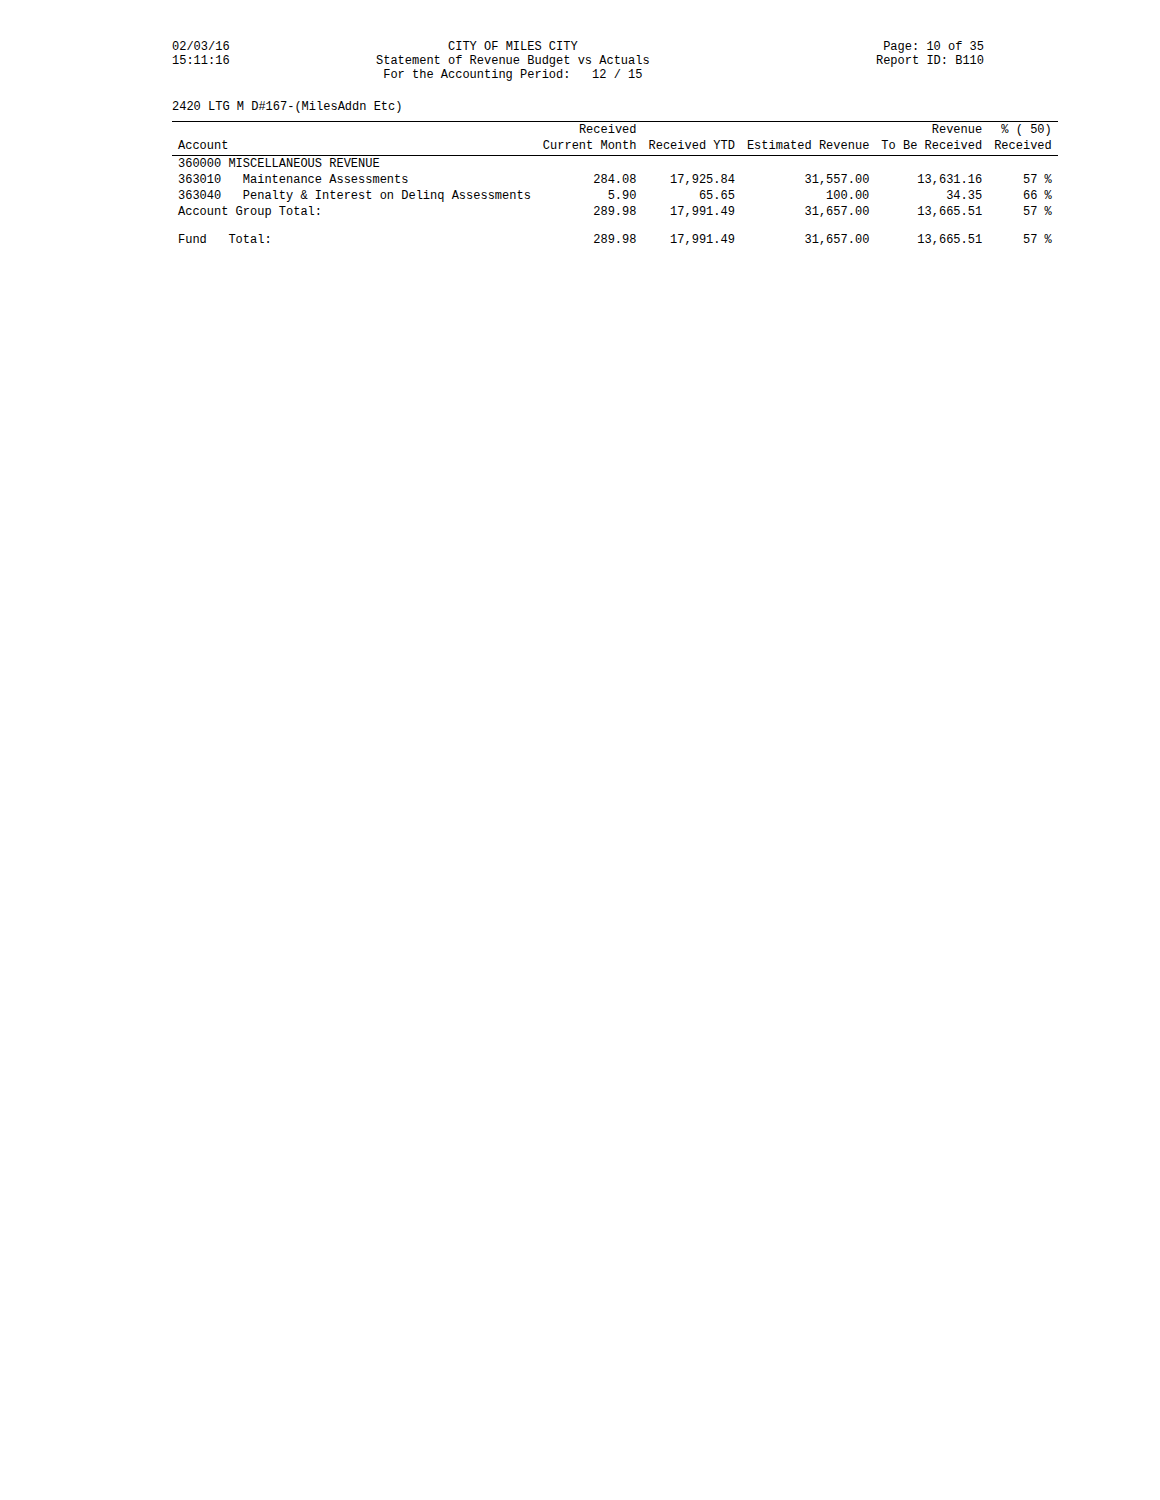| 02/03/16 | CITY OF MILES CITY | Page: 10 of 35 |
| 15:11:16 | Statement of Revenue Budget vs Actuals | Report ID: B110 |
| | For the Accounting Period: 12 / 15 | |
2420 LTG M D#167-(MilesAddn Etc)
| | Received | | | Revenue | % ( 50) |
| --- | --- | --- | --- | --- | --- |
| Account | Current Month | Received YTD | Estimated Revenue | To Be Received | Received |
| 360000 MISCELLANEOUS REVENUE |
| 363010 Maintenance Assessments | 284.08 | 17,925.84 | 31,557.00 | 13,631.16 | 57 % |
| 363040 Penalty & Interest on Delinq Assessments | 5.90 | 65.65 | 100.00 | 34.35 | 66 % |
| Account Group Total: | 289.98 | 17,991.49 | 31,657.00 | 13,665.51 | 57 % |
| Fund Total: | 289.98 | 17,991.49 | 31,657.00 | 13,665.51 | 57 % |